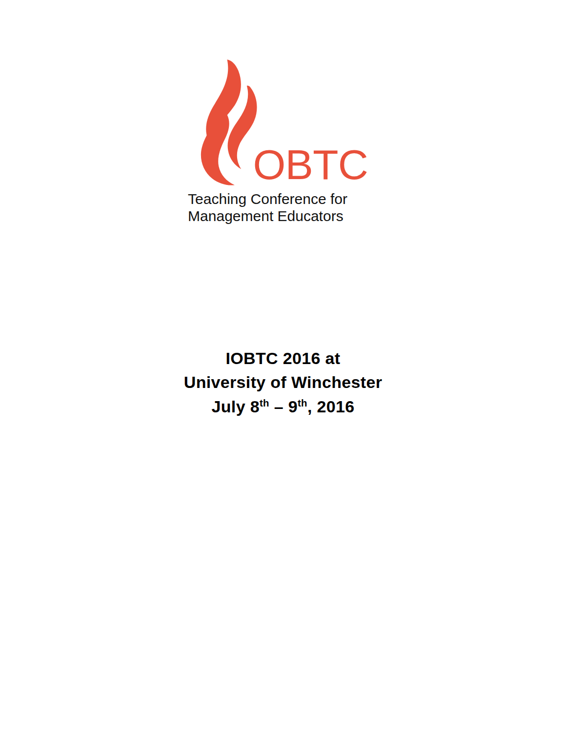OBTC
Teaching Conference for
Management Educators
IOBTC 2016 at
University of Winchester
July 8th – 9th, 2016